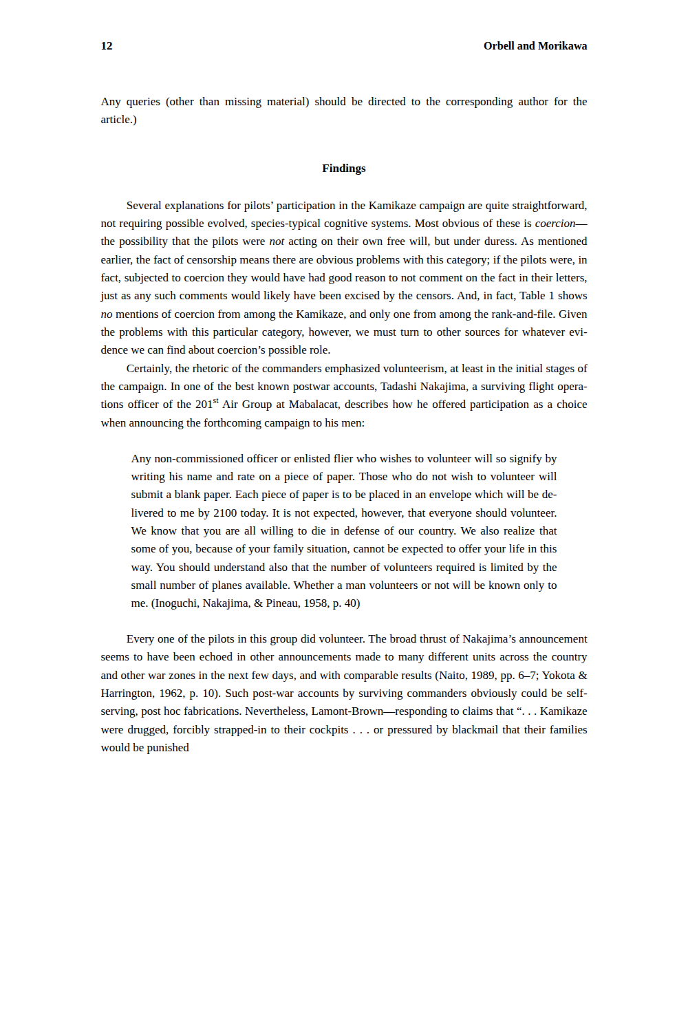12 Orbell and Morikawa
Any queries (other than missing material) should be directed to the corresponding author for the article.)
Findings
Several explanations for pilots’ participation in the Kamikaze campaign are quite straightforward, not requiring possible evolved, species-typical cognitive systems. Most obvious of these is coercion—the possibility that the pilots were not acting on their own free will, but under duress. As mentioned earlier, the fact of censorship means there are obvious problems with this category; if the pilots were, in fact, subjected to coercion they would have had good reason to not comment on the fact in their letters, just as any such comments would likely have been excised by the censors. And, in fact, Table 1 shows no mentions of coercion from among the Kamikaze, and only one from among the rank-and-file. Given the problems with this particular category, however, we must turn to other sources for whatever evidence we can find about coercion’s possible role.
Certainly, the rhetoric of the commanders emphasized volunteerism, at least in the initial stages of the campaign. In one of the best known postwar accounts, Tadashi Nakajima, a surviving flight operations officer of the 201st Air Group at Mabalacat, describes how he offered participation as a choice when announcing the forthcoming campaign to his men:
Any non-commissioned officer or enlisted flier who wishes to volunteer will so signify by writing his name and rate on a piece of paper. Those who do not wish to volunteer will submit a blank paper. Each piece of paper is to be placed in an envelope which will be delivered to me by 2100 today. It is not expected, however, that everyone should volunteer. We know that you are all willing to die in defense of our country. We also realize that some of you, because of your family situation, cannot be expected to offer your life in this way. You should understand also that the number of volunteers required is limited by the small number of planes available. Whether a man volunteers or not will be known only to me. (Inoguchi, Nakajima, & Pineau, 1958, p. 40)
Every one of the pilots in this group did volunteer. The broad thrust of Nakajima’s announcement seems to have been echoed in other announcements made to many different units across the country and other war zones in the next few days, and with comparable results (Naito, 1989, pp. 6–7; Yokota & Harrington, 1962, p. 10). Such post-war accounts by surviving commanders obviously could be self-serving, post hoc fabrications. Nevertheless, Lamont-Brown—responding to claims that “. . . Kamikaze were drugged, forcibly strapped-in to their cockpits . . . or pressured by blackmail that their families would be punished